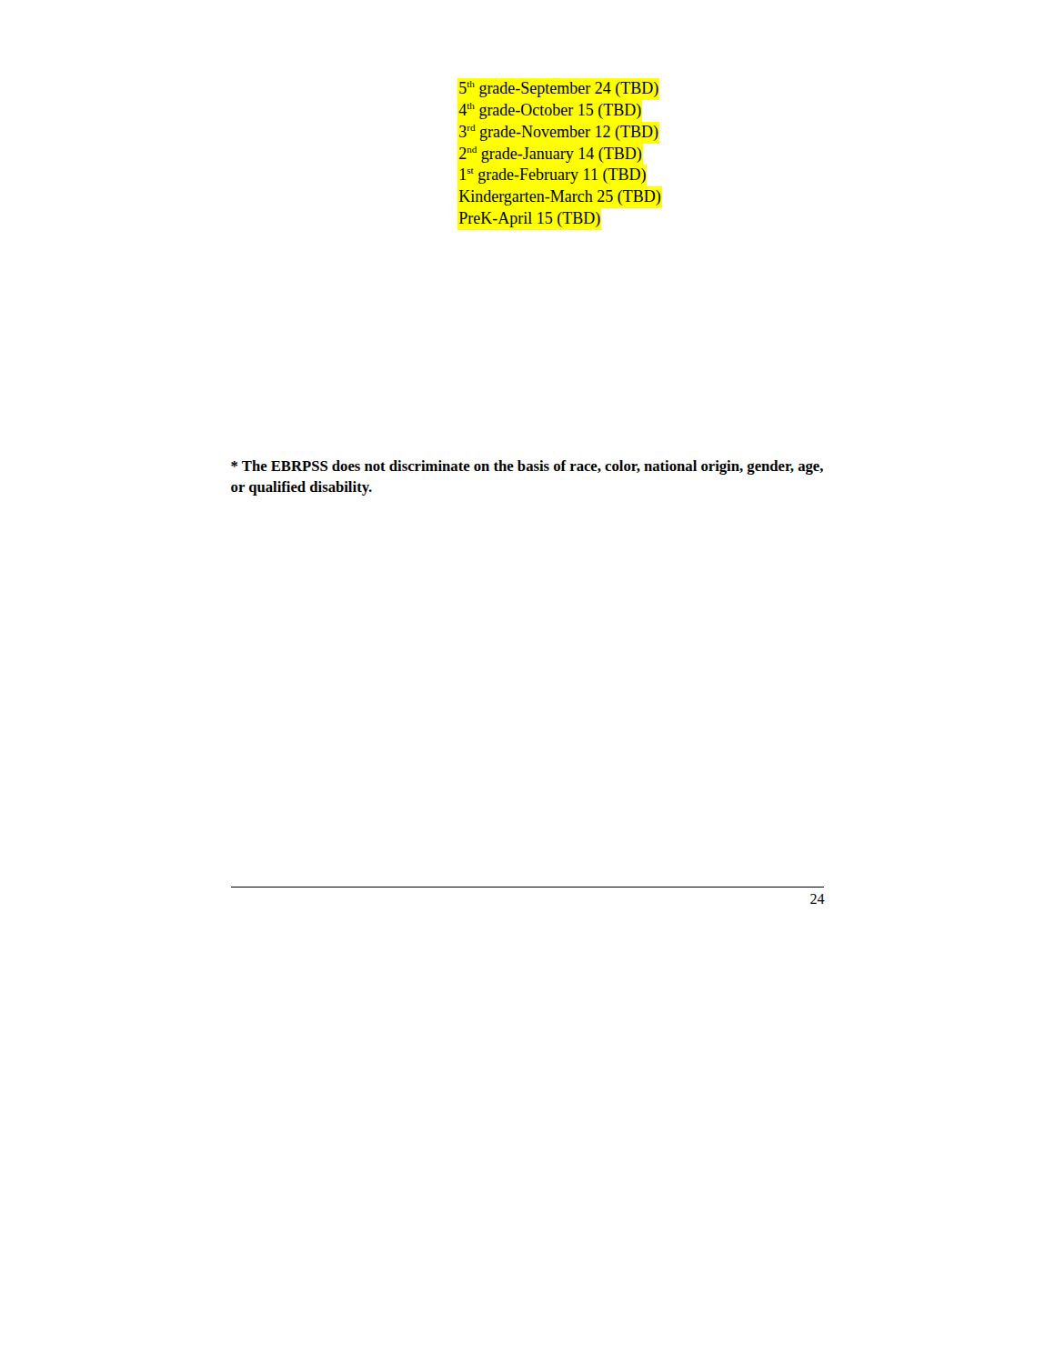5th grade-September 24 (TBD)
4th grade-October 15 (TBD)
3rd grade-November 12 (TBD)
2nd grade-January 14 (TBD)
1st grade-February 11 (TBD)
Kindergarten-March 25 (TBD)
PreK-April 15 (TBD)
* The EBRPSS does not discriminate on the basis of race, color, national origin, gender, age, or qualified disability.
24